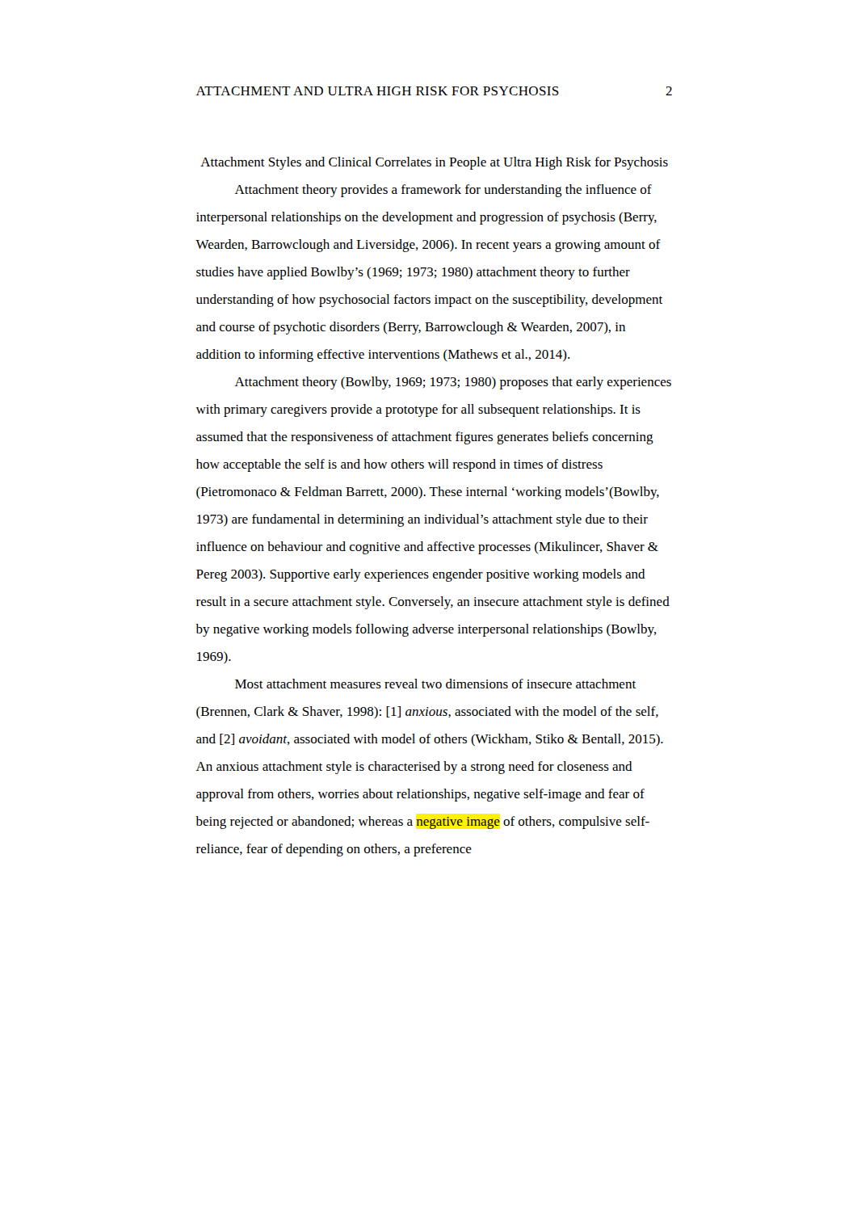Attachment and Ultra High Risk for Psychosis 2
Attachment Styles and Clinical Correlates in People at Ultra High Risk for Psychosis
Attachment theory provides a framework for understanding the influence of interpersonal relationships on the development and progression of psychosis (Berry, Wearden, Barrowclough and Liversidge, 2006). In recent years a growing amount of studies have applied Bowlby’s (1969; 1973; 1980) attachment theory to further understanding of how psychosocial factors impact on the susceptibility, development and course of psychotic disorders (Berry, Barrowclough & Wearden, 2007), in addition to informing effective interventions (Mathews et al., 2014).
Attachment theory (Bowlby, 1969; 1973; 1980) proposes that early experiences with primary caregivers provide a prototype for all subsequent relationships. It is assumed that the responsiveness of attachment figures generates beliefs concerning how acceptable the self is and how others will respond in times of distress (Pietromonaco & Feldman Barrett, 2000). These internal ‘working models’(Bowlby, 1973) are fundamental in determining an individual’s attachment style due to their influence on behaviour and cognitive and affective processes (Mikulincer, Shaver & Pereg 2003). Supportive early experiences engender positive working models and result in a secure attachment style. Conversely, an insecure attachment style is defined by negative working models following adverse interpersonal relationships (Bowlby, 1969).
Most attachment measures reveal two dimensions of insecure attachment (Brennen, Clark & Shaver, 1998): [1] anxious, associated with the model of the self, and [2] avoidant, associated with model of others (Wickham, Stiko & Bentall, 2015). An anxious attachment style is characterised by a strong need for closeness and approval from others, worries about relationships, negative self-image and fear of being rejected or abandoned; whereas a negative image of others, compulsive self-reliance, fear of depending on others, a preference